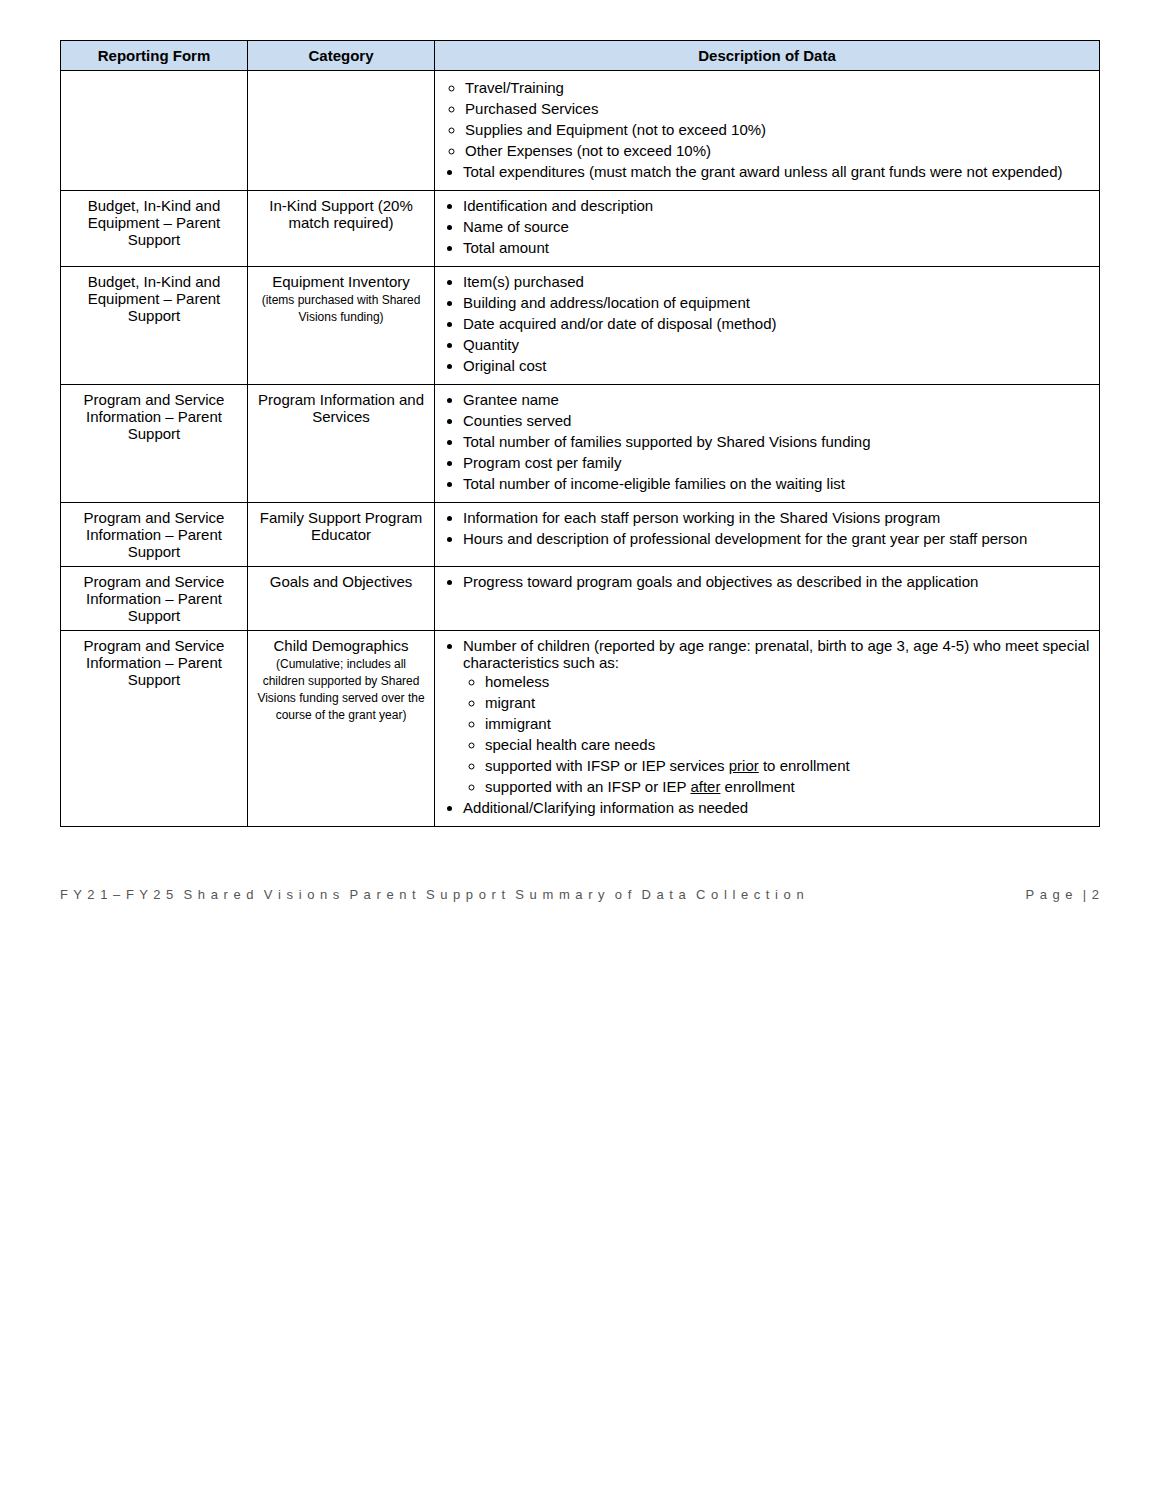| Reporting Form | Category | Description of Data |
| --- | --- | --- |
| | | Travel/Training Purchased Services Supplies and Equipment (not to exceed 10%) Other Expenses (not to exceed 10%) Total expenditures (must match the grant award unless all grant funds were not expended) |
| Budget, In-Kind and Equipment – Parent Support | In-Kind Support (20% match required) | Identification and description Name of source Total amount |
| Budget, In-Kind and Equipment – Parent Support | Equipment Inventory (items purchased with Shared Visions funding) | Item(s) purchased Building and address/location of equipment Date acquired and/or date of disposal (method) Quantity Original cost |
| Program and Service Information – Parent Support | Program Information and Services | Grantee name Counties served Total number of families supported by Shared Visions funding Program cost per family Total number of income-eligible families on the waiting list |
| Program and Service Information – Parent Support | Family Support Program Educator | Information for each staff person working in the Shared Visions program Hours and description of professional development for the grant year per staff person |
| Program and Service Information – Parent Support | Goals and Objectives | Progress toward program goals and objectives as described in the application |
| Program and Service Information – Parent Support | Child Demographics (Cumulative; includes all children supported by Shared Visions funding served over the course of the grant year) | Number of children (reported by age range: prenatal, birth to age 3, age 4-5) who meet special characteristics such as: homeless migrant immigrant special health care needs supported with IFSP or IEP services prior to enrollment supported with an IFSP or IEP after enrollment Additional/Clarifying information as needed |
F Y 2 1 – F Y 2 5 S h a r e d V i s i o n s P a r e n t S u p p o r t S u m m a r y o f D a t a C o l l e c t i o n P a g e | 2